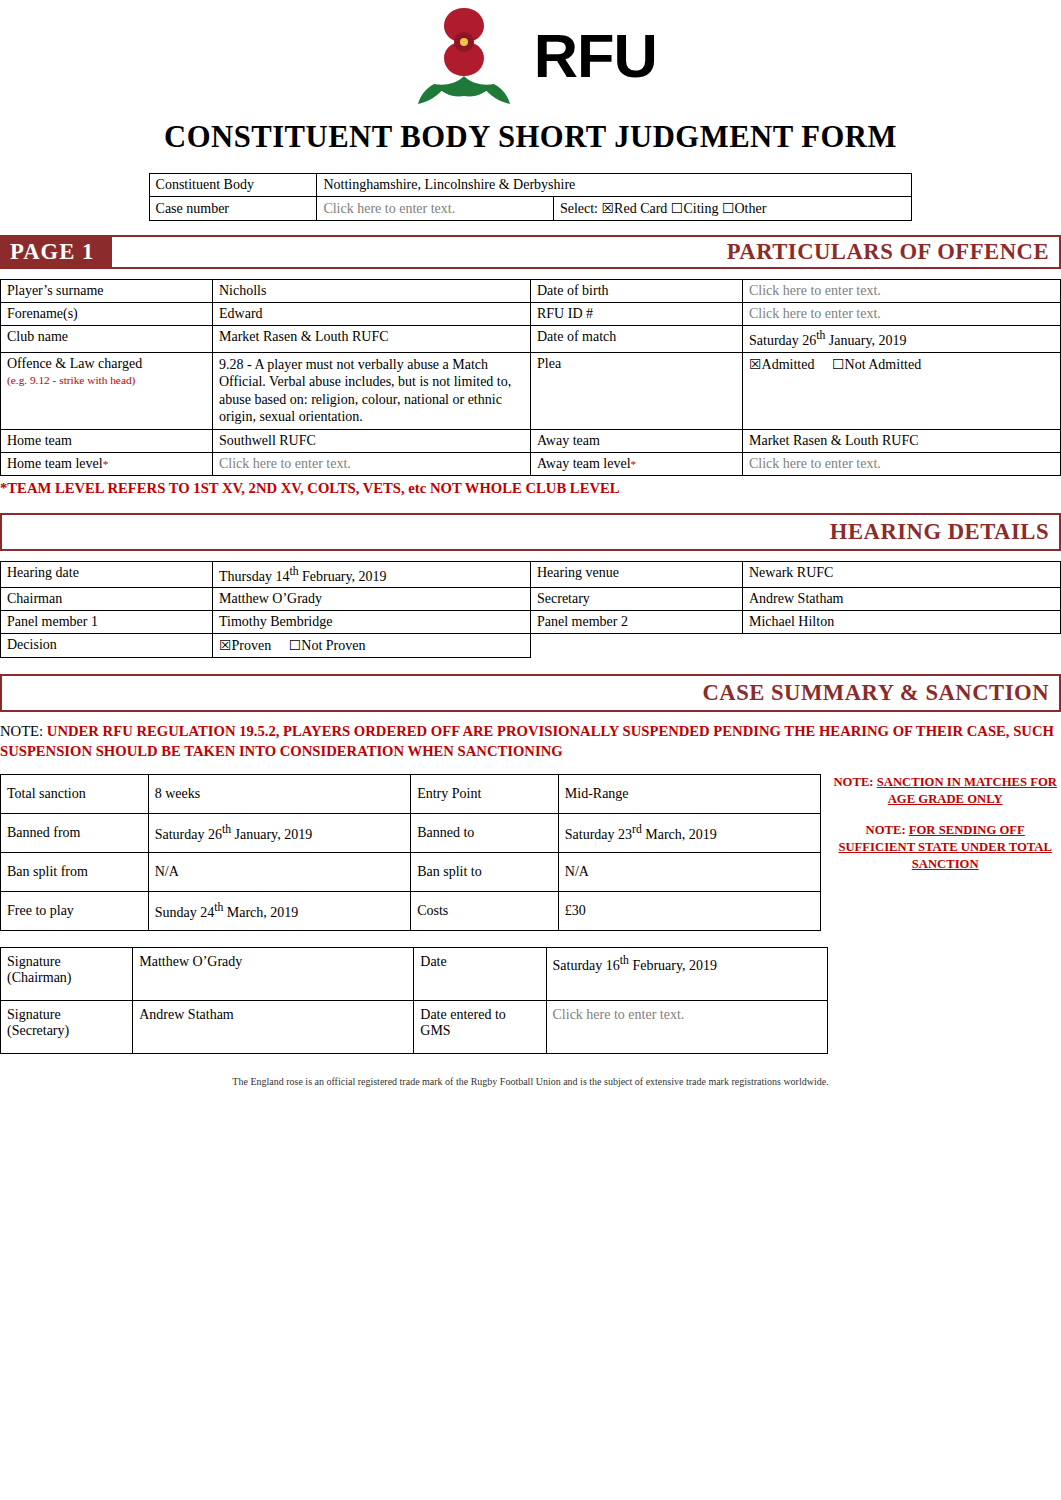RFU
CONSTITUENT BODY SHORT JUDGMENT FORM
| Constituent Body | Nottinghamshire, Lincolnshire & Derbyshire |
| Case number | Click here to enter text. | Select: ☒ Red Card ☐ Citing ☐ Other |
PAGE 1
PARTICULARS OF OFFENCE
| Player’s surname | Nicholls | Date of birth | Click here to enter text. |
| Forename(s) | Edward | RFU ID # | Click here to enter text. |
| Club name | Market Rasen & Louth RUFC | Date of match | Saturday 26 th January, 2019 |
| Offence & Law charged (e.g. 9.12 - strike with head) | 9.28 - A player must not verbally abuse a Match Official. Verbal abuse includes, but is not limited to, abuse based on: religion, colour, national or ethnic origin, sexual orientation. | Plea | ☒ Admitted ☐ Not Admitted |
| Home team | Southwell RUFC | Away team | Market Rasen & Louth RUFC |
| Home team level * | Click here to enter text. | Away team level * | Click here to enter text. |
*TEAM LEVEL REFERS TO 1ST XV, 2ND XV, COLTS, VETS, etc NOT WHOLE CLUB LEVEL
HEARING DETAILS
| Hearing date | Thursday 14 th February, 2019 | Hearing venue | Newark RUFC |
| Chairman | Matthew O’Grady | Secretary | Andrew Statham |
| Panel member 1 | Timothy Bembridge | Panel member 2 | Michael Hilton |
| Decision | ☒ Proven ☐ Not Proven | | |
CASE SUMMARY & SANCTION
NOTE: UNDER RFU REGULATION 19.5.2, PLAYERS ORDERED OFF ARE PROVISIONALLY SUSPENDED PENDING THE HEARING OF THEIR CASE, SUCH SUSPENSION SHOULD BE TAKEN INTO CONSIDERATION WHEN SANCTIONING
| Total sanction | 8 weeks | Entry Point | Mid-Range |
| Banned from | Saturday 26 th January, 2019 | Banned to | Saturday 23 rd March, 2019 |
| Ban split from | N/A | Ban split to | N/A |
| Free to play | Sunday 24 th March, 2019 | Costs | £30 |
NOTE: SANCTION IN MATCHES FOR AGE GRADE ONLY
NOTE: FOR SENDING OFF SUFFICIENT STATE UNDER TOTAL SANCTION
| Signature (Chairman) | Matthew O’Grady | Date | Saturday 16 th February, 2019 |
| Signature (Secretary) | Andrew Statham | Date entered to GMS | Click here to enter text. |
The England rose is an official registered trade mark of the Rugby Football Union and is the subject of extensive trade mark registrations worldwide.